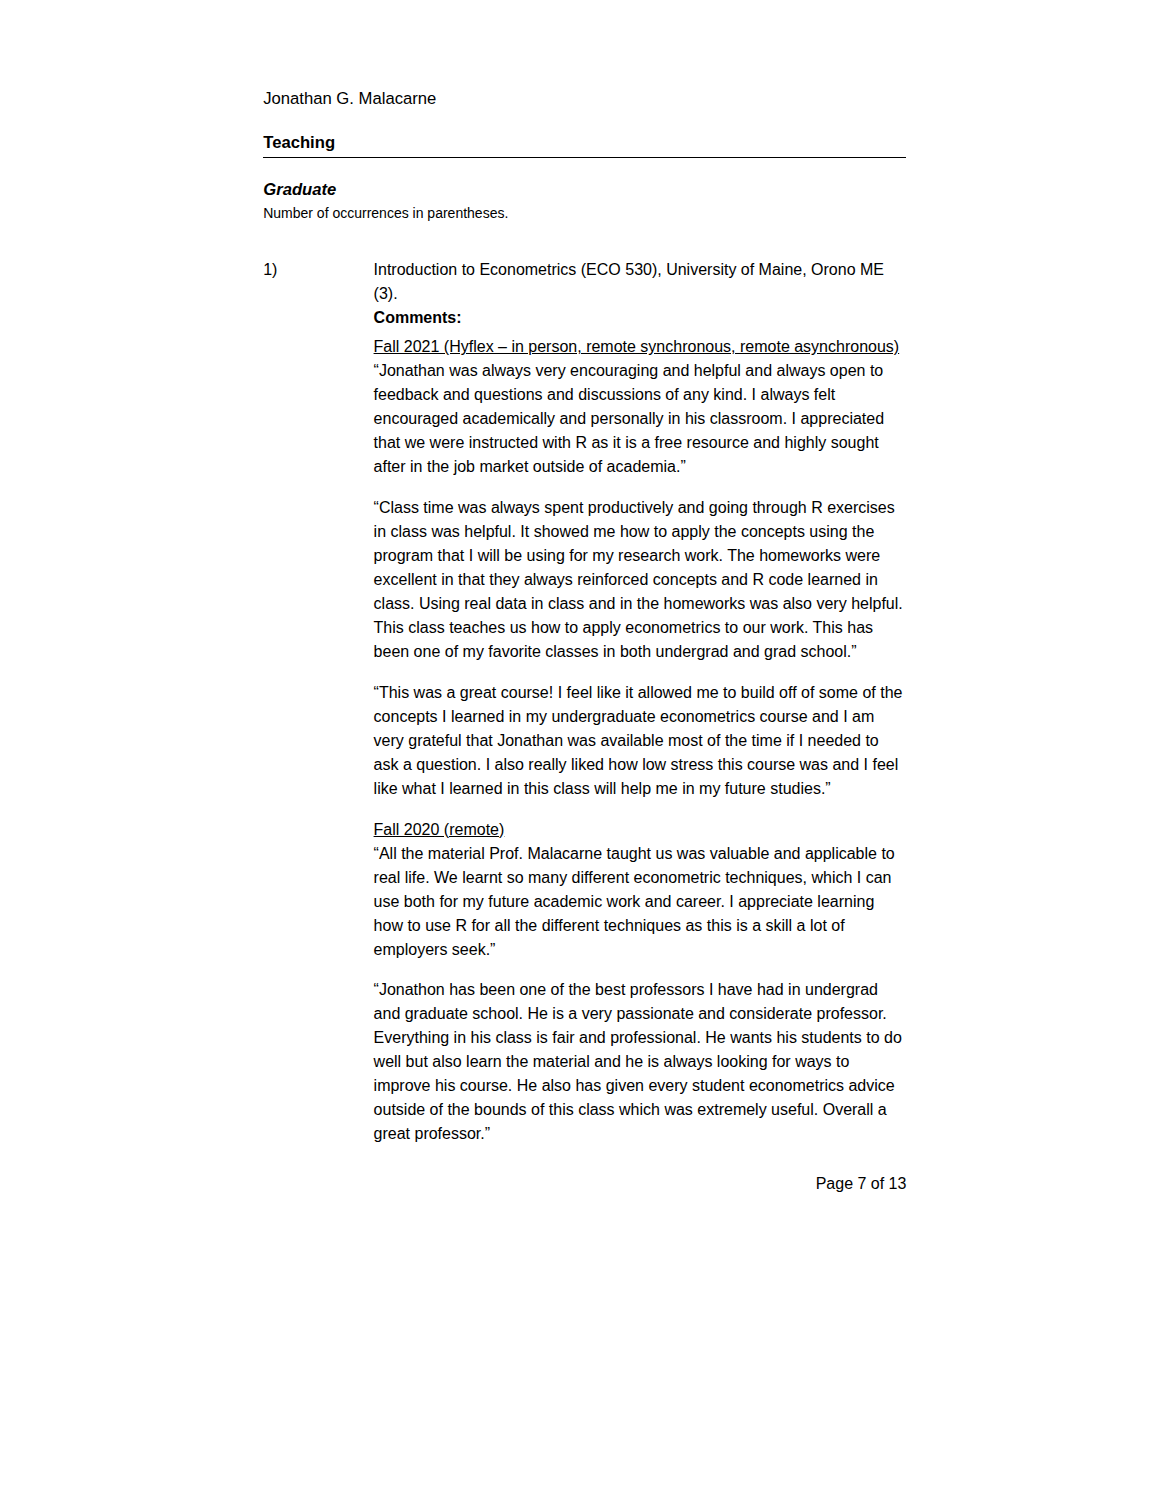Jonathan G. Malacarne
Teaching
Graduate
Number of occurrences in parentheses.
1)
Introduction to Econometrics (ECO 530), University of Maine, Orono ME (3).
Comments:
Fall 2021 (Hyflex – in person, remote synchronous, remote asynchronous)
“Jonathan was always very encouraging and helpful and always open to feedback and questions and discussions of any kind. I always felt encouraged academically and personally in his classroom. I appreciated that we were instructed with R as it is a free resource and highly sought after in the job market outside of academia.”
“Class time was always spent productively and going through R exercises in class was helpful. It showed me how to apply the concepts using the program that I will be using for my research work. The homeworks were excellent in that they always reinforced concepts and R code learned in class. Using real data in class and in the homeworks was also very helpful. This class teaches us how to apply econometrics to our work. This has been one of my favorite classes in both undergrad and grad school.”
“This was a great course! I feel like it allowed me to build off of some of the concepts I learned in my undergraduate econometrics course and I am very grateful that Jonathan was available most of the time if I needed to ask a question. I also really liked how low stress this course was and I feel like what I learned in this class will help me in my future studies.”
Fall 2020 (remote)
“All the material Prof. Malacarne taught us was valuable and applicable to real life. We learnt so many different econometric techniques, which I can use both for my future academic work and career. I appreciate learning how to use R for all the different techniques as this is a skill a lot of employers seek.”
“Jonathon has been one of the best professors I have had in undergrad and graduate school. He is a very passionate and considerate professor. Everything in his class is fair and professional. He wants his students to do well but also learn the material and he is always looking for ways to improve his course. He also has given every student econometrics advice outside of the bounds of this class which was extremely useful. Overall a great professor.”
Page 7 of 13